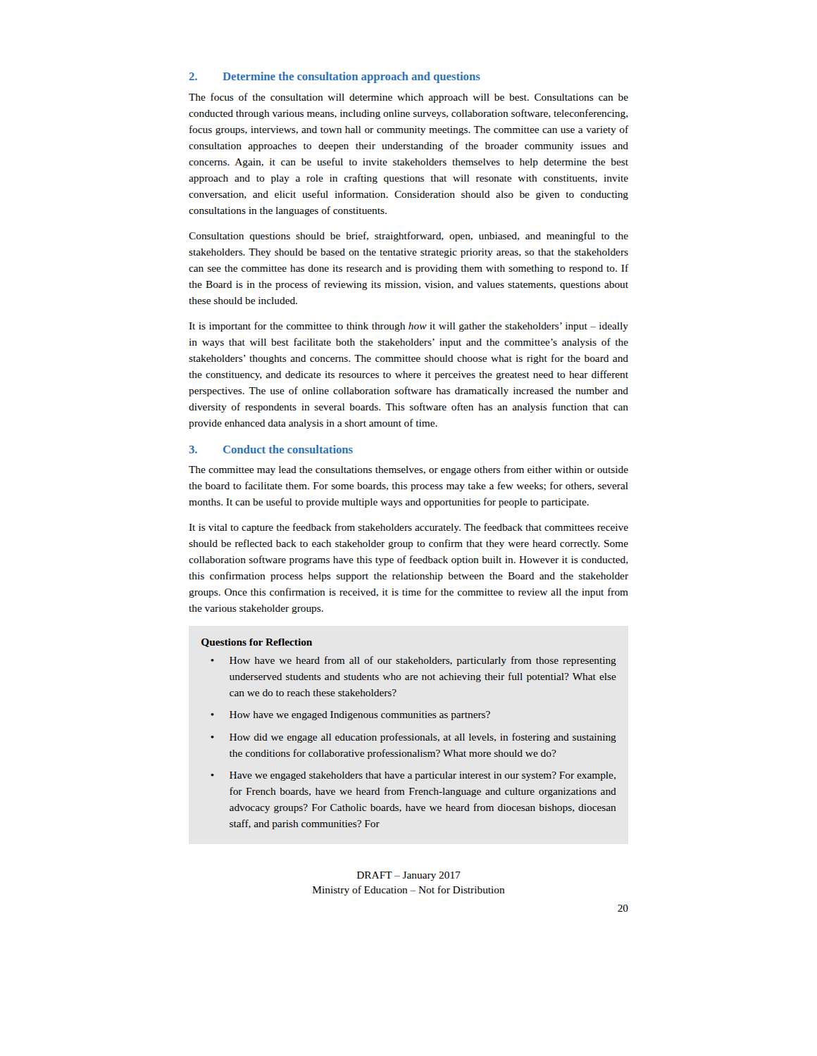2. Determine the consultation approach and questions
The focus of the consultation will determine which approach will be best. Consultations can be conducted through various means, including online surveys, collaboration software, teleconferencing, focus groups, interviews, and town hall or community meetings. The committee can use a variety of consultation approaches to deepen their understanding of the broader community issues and concerns. Again, it can be useful to invite stakeholders themselves to help determine the best approach and to play a role in crafting questions that will resonate with constituents, invite conversation, and elicit useful information. Consideration should also be given to conducting consultations in the languages of constituents.
Consultation questions should be brief, straightforward, open, unbiased, and meaningful to the stakeholders. They should be based on the tentative strategic priority areas, so that the stakeholders can see the committee has done its research and is providing them with something to respond to. If the Board is in the process of reviewing its mission, vision, and values statements, questions about these should be included.
It is important for the committee to think through how it will gather the stakeholders’ input – ideally in ways that will best facilitate both the stakeholders’ input and the committee’s analysis of the stakeholders’ thoughts and concerns. The committee should choose what is right for the board and the constituency, and dedicate its resources to where it perceives the greatest need to hear different perspectives. The use of online collaboration software has dramatically increased the number and diversity of respondents in several boards. This software often has an analysis function that can provide enhanced data analysis in a short amount of time.
3. Conduct the consultations
The committee may lead the consultations themselves, or engage others from either within or outside the board to facilitate them. For some boards, this process may take a few weeks; for others, several months. It can be useful to provide multiple ways and opportunities for people to participate.
It is vital to capture the feedback from stakeholders accurately. The feedback that committees receive should be reflected back to each stakeholder group to confirm that they were heard correctly. Some collaboration software programs have this type of feedback option built in. However it is conducted, this confirmation process helps support the relationship between the Board and the stakeholder groups. Once this confirmation is received, it is time for the committee to review all the input from the various stakeholder groups.
Questions for Reflection
How have we heard from all of our stakeholders, particularly from those representing underserved students and students who are not achieving their full potential? What else can we do to reach these stakeholders?
How have we engaged Indigenous communities as partners?
How did we engage all education professionals, at all levels, in fostering and sustaining the conditions for collaborative professionalism? What more should we do?
Have we engaged stakeholders that have a particular interest in our system? For example, for French boards, have we heard from French-language and culture organizations and advocacy groups? For Catholic boards, have we heard from diocesan bishops, diocesan staff, and parish communities? For
DRAFT – January 2017
Ministry of Education – Not for Distribution
20